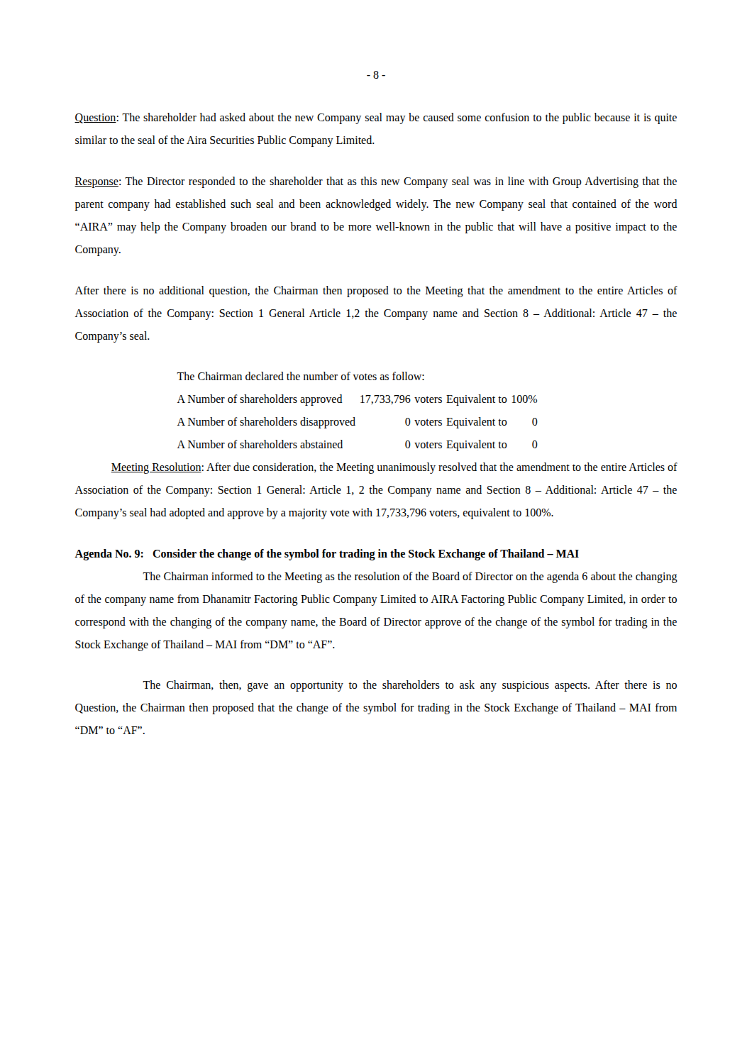- 8 -
Question: The shareholder had asked about the new Company seal may be caused some confusion to the public because it is quite similar to the seal of the Aira Securities Public Company Limited.
Response: The Director responded to the shareholder that as this new Company seal was in line with Group Advertising that the parent company had established such seal and been acknowledged widely. The new Company seal that contained of the word “AIRA” may help the Company broaden our brand to be more well-known in the public that will have a positive impact to the Company.
After there is no additional question, the Chairman then proposed to the Meeting that the amendment to the entire Articles of Association of the Company: Section 1 General Article 1,2 the Company name and Section 8 – Additional: Article 47 – the Company’s seal.
The Chairman declared the number of votes as follow:
| A Number of shareholders approved | 17,733,796 | voters | Equivalent to | 100% |
| A Number of shareholders disapproved | 0 | voters | Equivalent to | 0 |
| A Number of shareholders abstained | 0 | voters | Equivalent to | 0 |
Meeting Resolution: After due consideration, the Meeting unanimously resolved that the amendment to the entire Articles of Association of the Company: Section 1 General: Article 1, 2 the Company name and Section 8 – Additional: Article 47 – the Company’s seal had adopted and approve by a majority vote with 17,733,796 voters, equivalent to 100%.
Agenda No. 9: Consider the change of the symbol for trading in the Stock Exchange of Thailand – MAI
The Chairman informed to the Meeting as the resolution of the Board of Director on the agenda 6 about the changing of the company name from Dhanamitr Factoring Public Company Limited to AIRA Factoring Public Company Limited, in order to correspond with the changing of the company name, the Board of Director approve of the change of the symbol for trading in the Stock Exchange of Thailand – MAI from “DM” to “AF”.
The Chairman, then, gave an opportunity to the shareholders to ask any suspicious aspects. After there is no Question, the Chairman then proposed that the change of the symbol for trading in the Stock Exchange of Thailand – MAI from “DM” to “AF”.